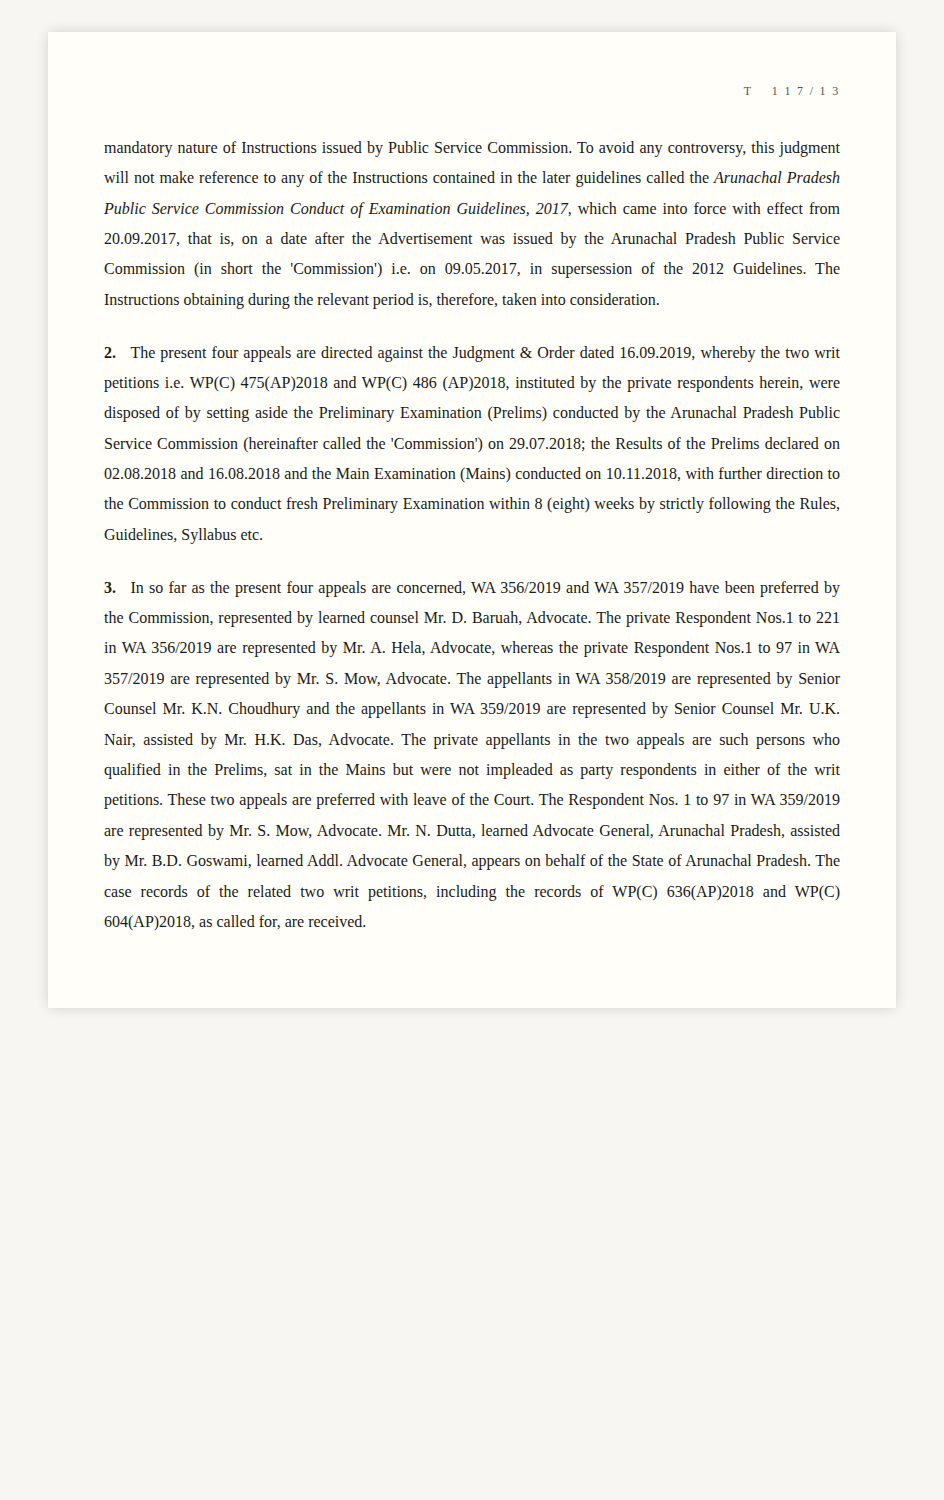T 1 1 7 / 1 3
mandatory nature of Instructions issued by Public Service Commission. To avoid any controversy, this judgment will not make reference to any of the Instructions contained in the later guidelines called the Arunachal Pradesh Public Service Commission Conduct of Examination Guidelines, 2017, which came into force with effect from 20.09.2017, that is, on a date after the Advertisement was issued by the Arunachal Pradesh Public Service Commission (in short the 'Commission') i.e. on 09.05.2017, in supersession of the 2012 Guidelines. The Instructions obtaining during the relevant period is, therefore, taken into consideration.
2. The present four appeals are directed against the Judgment & Order dated 16.09.2019, whereby the two writ petitions i.e. WP(C) 475(AP)2018 and WP(C) 486 (AP)2018, instituted by the private respondents herein, were disposed of by setting aside the Preliminary Examination (Prelims) conducted by the Arunachal Pradesh Public Service Commission (hereinafter called the 'Commission') on 29.07.2018; the Results of the Prelims declared on 02.08.2018 and 16.08.2018 and the Main Examination (Mains) conducted on 10.11.2018, with further direction to the Commission to conduct fresh Preliminary Examination within 8 (eight) weeks by strictly following the Rules, Guidelines, Syllabus etc.
3. In so far as the present four appeals are concerned, WA 356/2019 and WA 357/2019 have been preferred by the Commission, represented by learned counsel Mr. D. Baruah, Advocate. The private Respondent Nos.1 to 221 in WA 356/2019 are represented by Mr. A. Hela, Advocate, whereas the private Respondent Nos.1 to 97 in WA 357/2019 are represented by Mr. S. Mow, Advocate. The appellants in WA 358/2019 are represented by Senior Counsel Mr. K.N. Choudhury and the appellants in WA 359/2019 are represented by Senior Counsel Mr. U.K. Nair, assisted by Mr. H.K. Das, Advocate. The private appellants in the two appeals are such persons who qualified in the Prelims, sat in the Mains but were not impleaded as party respondents in either of the writ petitions. These two appeals are preferred with leave of the Court. The Respondent Nos. 1 to 97 in WA 359/2019 are represented by Mr. S. Mow, Advocate. Mr. N. Dutta, learned Advocate General, Arunachal Pradesh, assisted by Mr. B.D. Goswami, learned Addl. Advocate General, appears on behalf of the State of Arunachal Pradesh. The case records of the related two writ petitions, including the records of WP(C) 636(AP)2018 and WP(C) 604(AP)2018, as called for, are received.